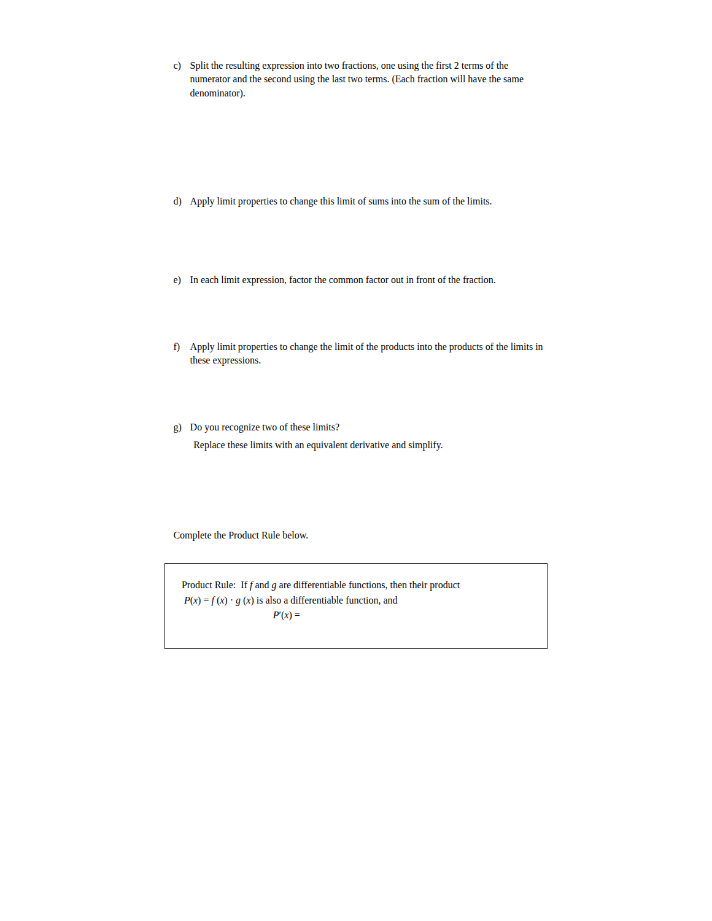c) Split the resulting expression into two fractions, one using the first 2 terms of the numerator and the second using the last two terms. (Each fraction will have the same denominator).
d) Apply limit properties to change this limit of sums into the sum of the limits.
e) In each limit expression, factor the common factor out in front of the fraction.
f) Apply limit properties to change the limit of the products into the products of the limits in these expressions.
g) Do you recognize two of these limits? Replace these limits with an equivalent derivative and simplify.
Complete the Product Rule below.
Product Rule: If f and g are differentiable functions, then their product P(x) = f (x) · g (x) is also a differentiable function, and
P′(x) =